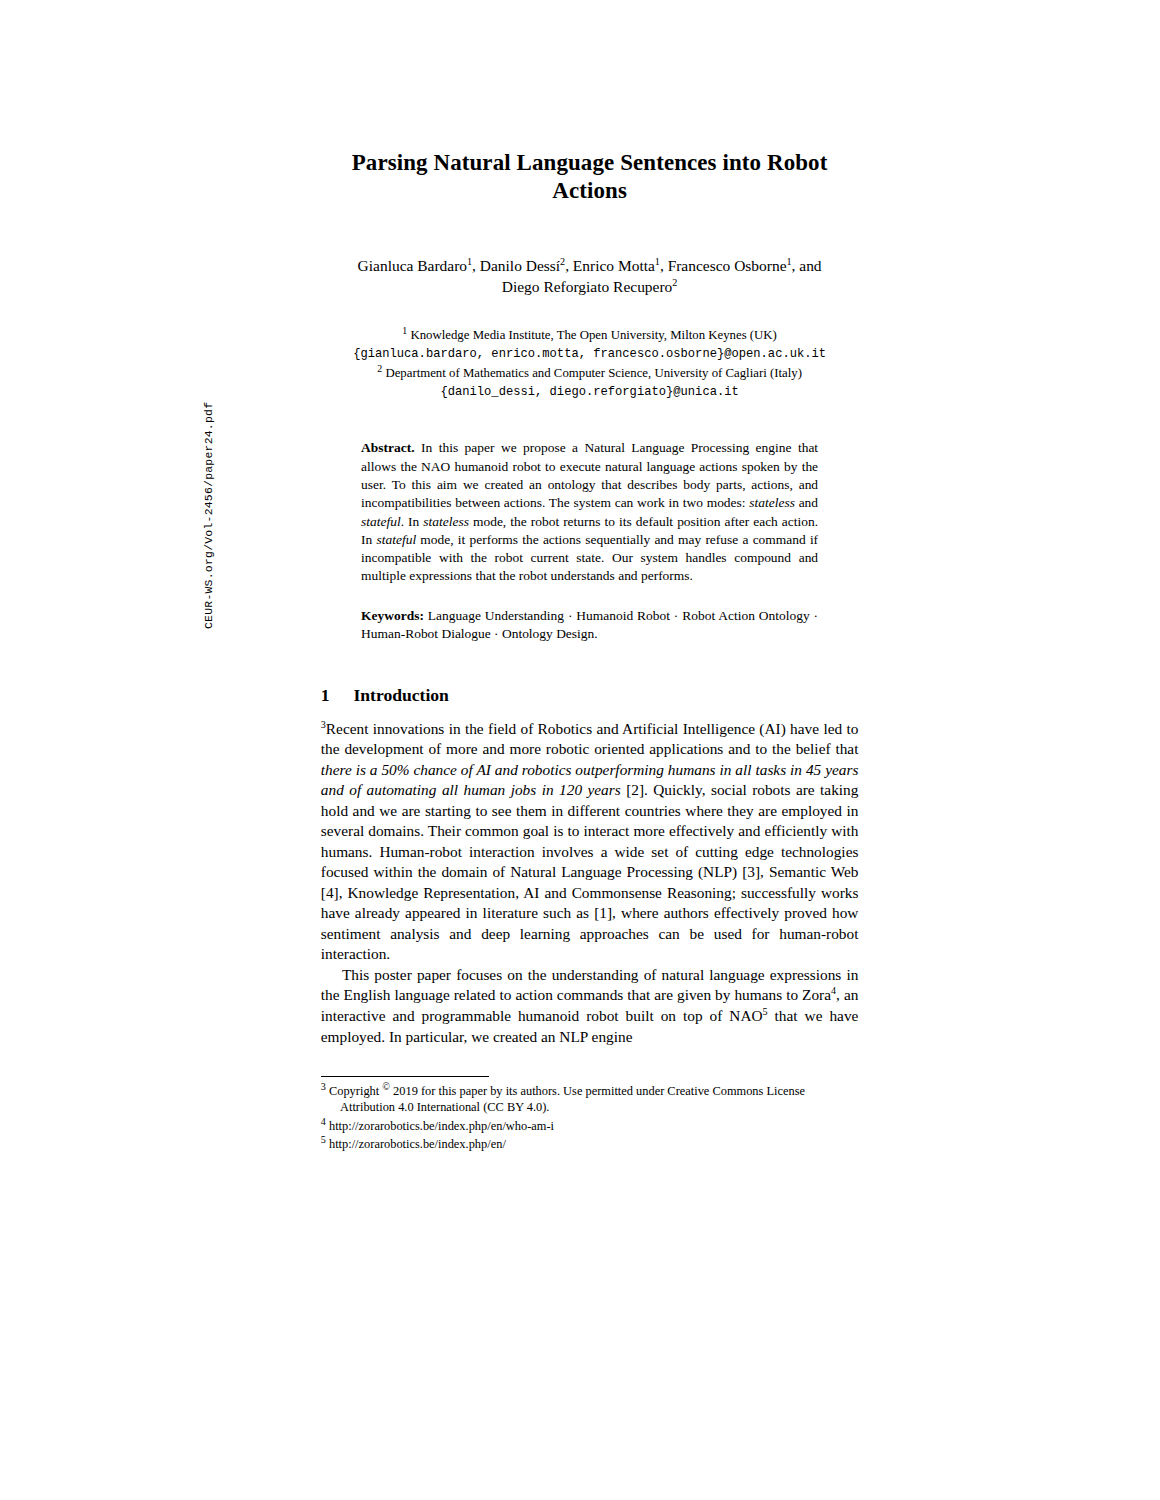CEUR-WS.org/Vol-2456/paper24.pdf
Parsing Natural Language Sentences into Robot
Actions
Gianluca Bardaro1, Danilo Dessí2, Enrico Motta1, Francesco Osborne1, and
Diego Reforgiato Recupero2
1 Knowledge Media Institute, The Open University, Milton Keynes (UK)
{gianluca.bardaro, enrico.motta, francesco.osborne}@open.ac.uk.it
2 Department of Mathematics and Computer Science, University of Cagliari (Italy)
{danilo_dessi, diego.reforgiato}@unica.it
Abstract. In this paper we propose a Natural Language Processing engine that allows the NAO humanoid robot to execute natural language actions spoken by the user. To this aim we created an ontology that describes body parts, actions, and incompatibilities between actions. The system can work in two modes: stateless and stateful. In stateless mode, the robot returns to its default position after each action. In stateful mode, it performs the actions sequentially and may refuse a command if incompatible with the robot current state. Our system handles compound and multiple expressions that the robot understands and performs.
Keywords: Language Understanding · Humanoid Robot · Robot Action Ontology · Human-Robot Dialogue · Ontology Design.
1 Introduction
3Recent innovations in the field of Robotics and Artificial Intelligence (AI) have led to the development of more and more robotic oriented applications and to the belief that there is a 50% chance of AI and robotics outperforming humans in all tasks in 45 years and of automating all human jobs in 120 years [2]. Quickly, social robots are taking hold and we are starting to see them in different countries where they are employed in several domains. Their common goal is to interact more effectively and efficiently with humans. Human-robot interaction involves a wide set of cutting edge technologies focused within the domain of Natural Language Processing (NLP) [3], Semantic Web [4], Knowledge Representation, AI and Commonsense Reasoning; successfully works have already appeared in literature such as [1], where authors effectively proved how sentiment analysis and deep learning approaches can be used for human-robot interaction.
This poster paper focuses on the understanding of natural language expressions in the English language related to action commands that are given by humans to Zora4, an interactive and programmable humanoid robot built on top of NAO5 that we have employed. In particular, we created an NLP engine
3 Copyright © 2019 for this paper by its authors. Use permitted under Creative Commons License Attribution 4.0 International (CC BY 4.0). 4 http://zorarobotics.be/index.php/en/who-am-i 5 http://zorarobotics.be/index.php/en/